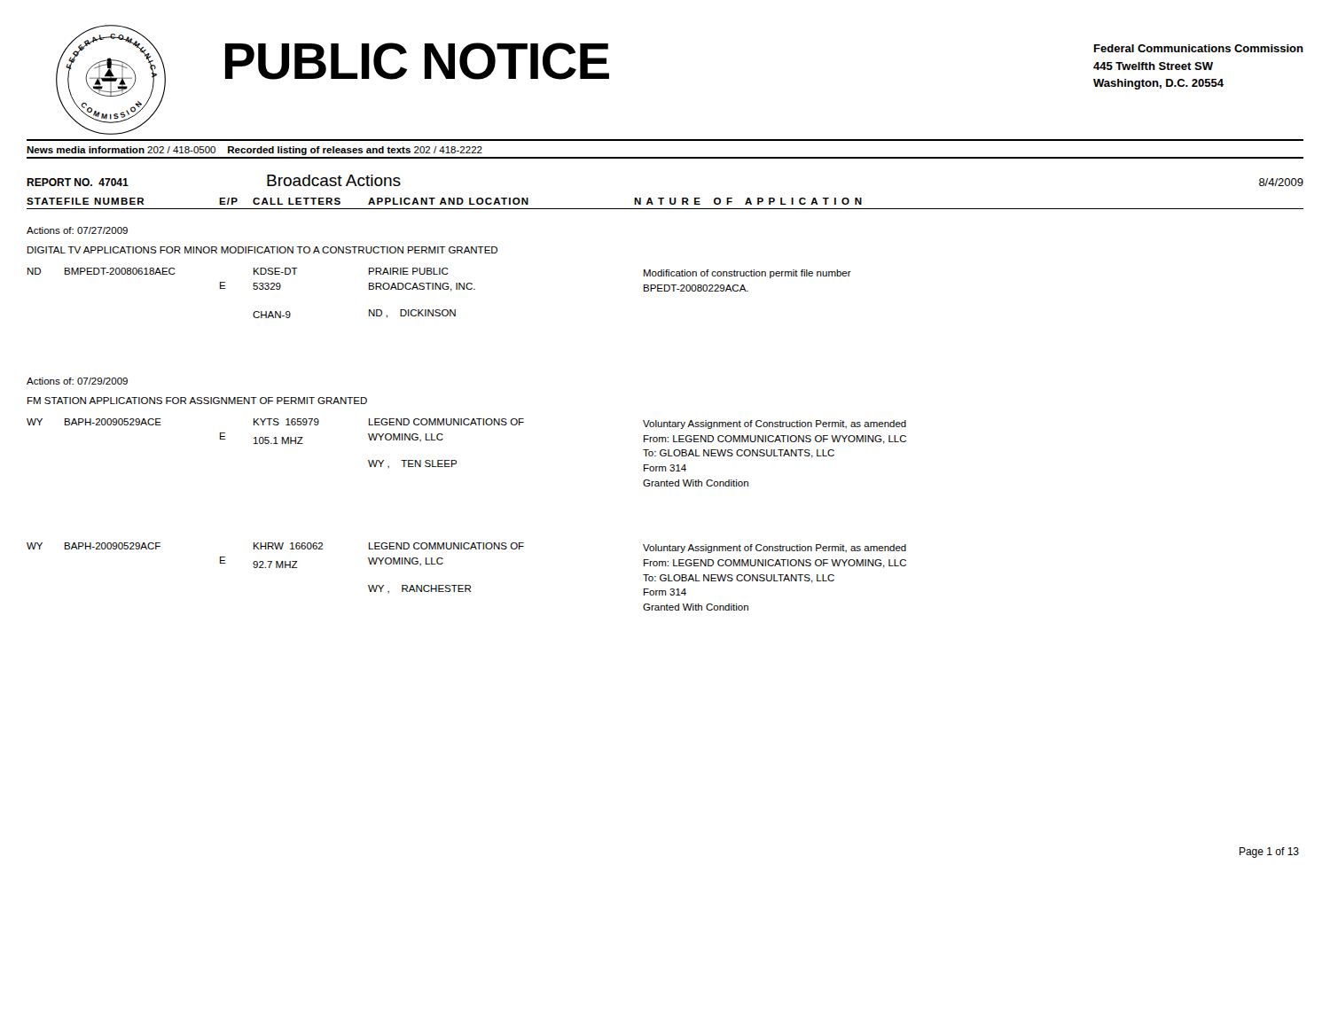FEDERAL COMMUNICATIONS COMMISSION
PUBLIC NOTICE
Federal Communications Commission
445 Twelfth Street SW
Washington, D.C. 20554
News media information 202 / 418-0500 Recorded listing of releases and texts 202 / 418-2222
REPORT NO. 47041
Broadcast Actions
8/4/2009
STATE
FILE NUMBER
E/P
CALL LETTERS
APPLICANT AND LOCATION
N A T U R E O F A P P L I C A T I O N
Actions of: 07/27/2009
DIGITAL TV APPLICATIONS FOR MINOR MODIFICATION TO A CONSTRUCTION PERMIT GRANTED
ND
BMPEDT-20080618AEC
E
KDSE-DT
53329
CHAN-9
PRAIRIE PUBLIC
BROADCASTING, INC.
ND , DICKINSON
Modification of construction permit file number
BPEDT-20080229ACA.
Actions of: 07/29/2009
FM STATION APPLICATIONS FOR ASSIGNMENT OF PERMIT GRANTED
WY
BAPH-20090529ACE
E
KYTS 165979
105.1 MHZ
LEGEND COMMUNICATIONS OF
WYOMING, LLC
WY , TEN SLEEP
Voluntary Assignment of Construction Permit, as amended
From: LEGEND COMMUNICATIONS OF WYOMING, LLC
To: GLOBAL NEWS CONSULTANTS, LLC
Form 314
Granted With Condition
WY
BAPH-20090529ACF
E
KHRW 166062
92.7 MHZ
LEGEND COMMUNICATIONS OF
WYOMING, LLC
WY , RANCHESTER
Voluntary Assignment of Construction Permit, as amended
From: LEGEND COMMUNICATIONS OF WYOMING, LLC
To: GLOBAL NEWS CONSULTANTS, LLC
Form 314
Granted With Condition
Page 1 of 13